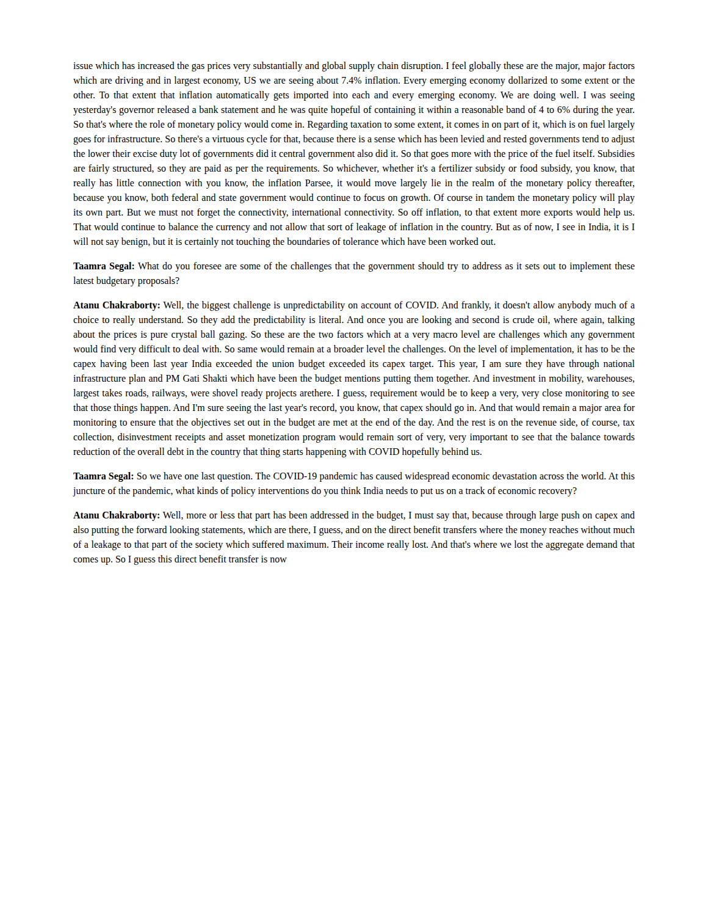issue which has increased the gas prices very substantially and global supply chain disruption. I feel globally these are the major, major factors which are driving and in largest economy, US we are seeing about 7.4% inflation. Every emerging economy dollarized to some extent or the other. To that extent that inflation automatically gets imported into each and every emerging economy. We are doing well. I was seeing yesterday's governor released a bank statement and he was quite hopeful of containing it within a reasonable band of 4 to 6% during the year. So that's where the role of monetary policy would come in. Regarding taxation to some extent, it comes in on part of it, which is on fuel largely goes for infrastructure. So there's a virtuous cycle for that, because there is a sense which has been levied and rested governments tend to adjust the lower their excise duty lot of governments did it central government also did it. So that goes more with the price of the fuel itself. Subsidies are fairly structured, so they are paid as per the requirements. So whichever, whether it's a fertilizer subsidy or food subsidy, you know, that really has little connection with you know, the inflation Parsee, it would move largely lie in the realm of the monetary policy thereafter, because you know, both federal and state government would continue to focus on growth. Of course in tandem the monetary policy will play its own part. But we must not forget the connectivity, international connectivity. So off inflation, to that extent more exports would help us. That would continue to balance the currency and not allow that sort of leakage of inflation in the country. But as of now, I see in India, it is I will not say benign, but it is certainly not touching the boundaries of tolerance which have been worked out.
Taamra Segal: What do you foresee are some of the challenges that the government should try to address as it sets out to implement these latest budgetary proposals?
Atanu Chakraborty: Well, the biggest challenge is unpredictability on account of COVID. And frankly, it doesn't allow anybody much of a choice to really understand. So they add the predictability is literal. And once you are looking and second is crude oil, where again, talking about the prices is pure crystal ball gazing. So these are the two factors which at a very macro level are challenges which any government would find very difficult to deal with. So same would remain at a broader level the challenges. On the level of implementation, it has to be the capex having been last year India exceeded the union budget exceeded its capex target. This year, I am sure they have through national infrastructure plan and PM Gati Shakti which have been the budget mentions putting them together. And investment in mobility, warehouses, largest takes roads, railways, were shovel ready projects arethere. I guess, requirement would be to keep a very, very close monitoring to see that those things happen. And I'm sure seeing the last year's record, you know, that capex should go in. And that would remain a major area for monitoring to ensure that the objectives set out in the budget are met at the end of the day. And the rest is on the revenue side, of course, tax collection, disinvestment receipts and asset monetization program would remain sort of very, very important to see that the balance towards reduction of the overall debt in the country that thing starts happening with COVID hopefully behind us.
Taamra Segal: So we have one last question. The COVID-19 pandemic has caused widespread economic devastation across the world. At this juncture of the pandemic, what kinds of policy interventions do you think India needs to put us on a track of economic recovery?
Atanu Chakraborty: Well, more or less that part has been addressed in the budget, I must say that, because through large push on capex and also putting the forward looking statements, which are there, I guess, and on the direct benefit transfers where the money reaches without much of a leakage to that part of the society which suffered maximum. Their income really lost. And that's where we lost the aggregate demand that comes up. So I guess this direct benefit transfer is now